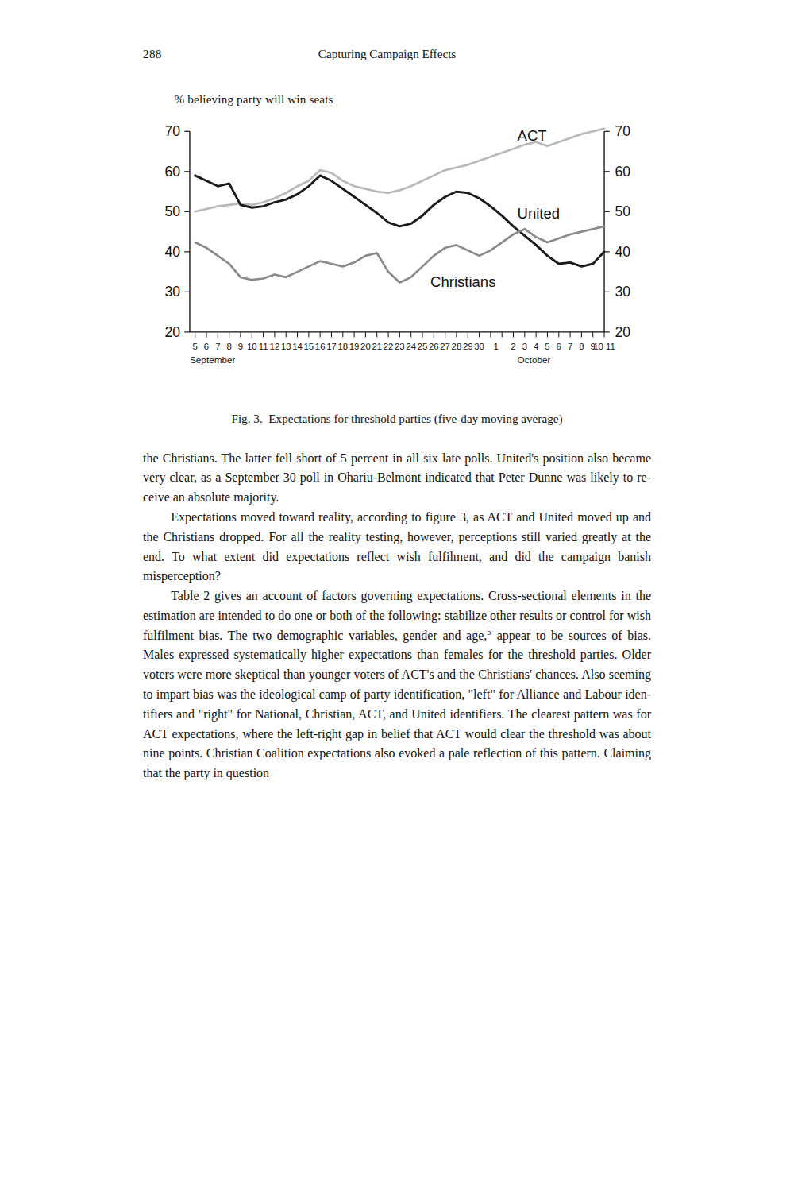288 Capturing Campaign Effects
% believing party will win seats
Expectations for threshold parties (five-day moving average) Three lines: ACT rises from about 50 to about 71 percent; United starts near 59, dips and falls to about 36 then rises to 40; Christians start near 43, fluctuate and end near 47. 70 60 50 40 30 20 70 60 50 40 30 20 5 6 7 8 9 10 11 12 13 14 15 16 17 18 19 20 21 22 23 24 25 26 27 28 29 30 1 2 3 4 5 6 7 8 9 10 11 September October ACT United Christians
Fig. 3. Expectations for threshold parties (five-day moving average)
the Christians. The latter fell short of 5 percent in all six late polls. United's position also became very clear, as a September 30 poll in Ohariu-Belmont indicated that Peter Dunne was likely to receive an absolute majority.
Expectations moved toward reality, according to figure 3, as ACT and United moved up and the Christians dropped. For all the reality testing, however, perceptions still varied greatly at the end. To what extent did expectations reflect wish fulfilment, and did the campaign banish misperception?
Table 2 gives an account of factors governing expectations. Cross-sectional elements in the estimation are intended to do one or both of the following: stabilize other results or control for wish fulfilment bias. The two demographic variables, gender and age,5 appear to be sources of bias. Males expressed systematically higher expectations than females for the threshold parties. Older voters were more skeptical than younger voters of ACT's and the Christians' chances. Also seeming to impart bias was the ideological camp of party identification, "left" for Alliance and Labour identifiers and "right" for National, Christian, ACT, and United identifiers. The clearest pattern was for ACT expectations, where the left-right gap in belief that ACT would clear the threshold was about nine points. Christian Coalition expectations also evoked a pale reflection of this pattern. Claiming that the party in question